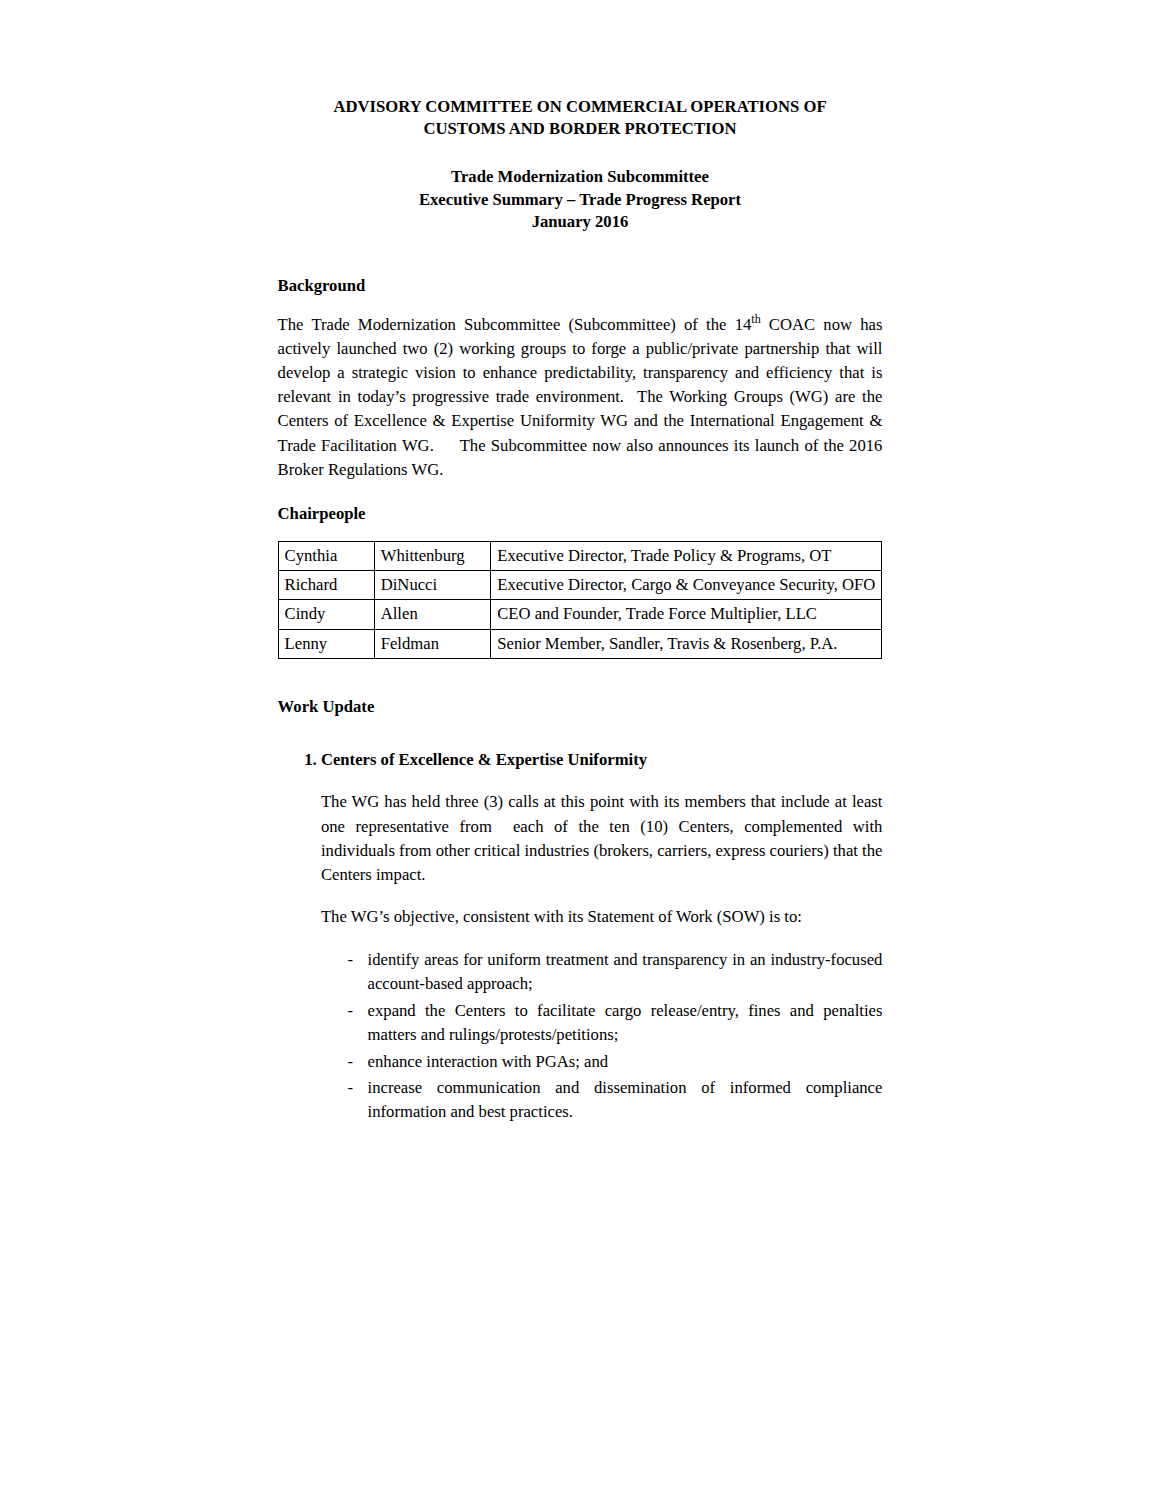Advisory Committee on Commercial Operations of
Customs and Border Protection
Trade Modernization Subcommittee
Executive Summary – Trade Progress Report
January 2016
Background
The Trade Modernization Subcommittee (Subcommittee) of the 14th COAC now has actively launched two (2) working groups to forge a public/private partnership that will develop a strategic vision to enhance predictability, transparency and efficiency that is relevant in today’s progressive trade environment. The Working Groups (WG) are the Centers of Excellence & Expertise Uniformity WG and the International Engagement & Trade Facilitation WG. The Subcommittee now also announces its launch of the 2016 Broker Regulations WG.
Chairpeople
| Cynthia | Whittenburg | Executive Director, Trade Policy & Programs, OT |
| Richard | DiNucci | Executive Director, Cargo & Conveyance Security, OFO |
| Cindy | Allen | CEO and Founder, Trade Force Multiplier, LLC |
| Lenny | Feldman | Senior Member, Sandler, Travis & Rosenberg, P.A. |
Work Update
Centers of Excellence & Expertise Uniformity
The WG has held three (3) calls at this point with its members that include at least one representative from each of the ten (10) Centers, complemented with individuals from other critical industries (brokers, carriers, express couriers) that the Centers impact.
The WG’s objective, consistent with its Statement of Work (SOW) is to:
identify areas for uniform treatment and transparency in an industry-focused account-based approach;
expand the Centers to facilitate cargo release/entry, fines and penalties matters and rulings/protests/petitions;
enhance interaction with PGAs; and
increase communication and dissemination of informed compliance information and best practices.